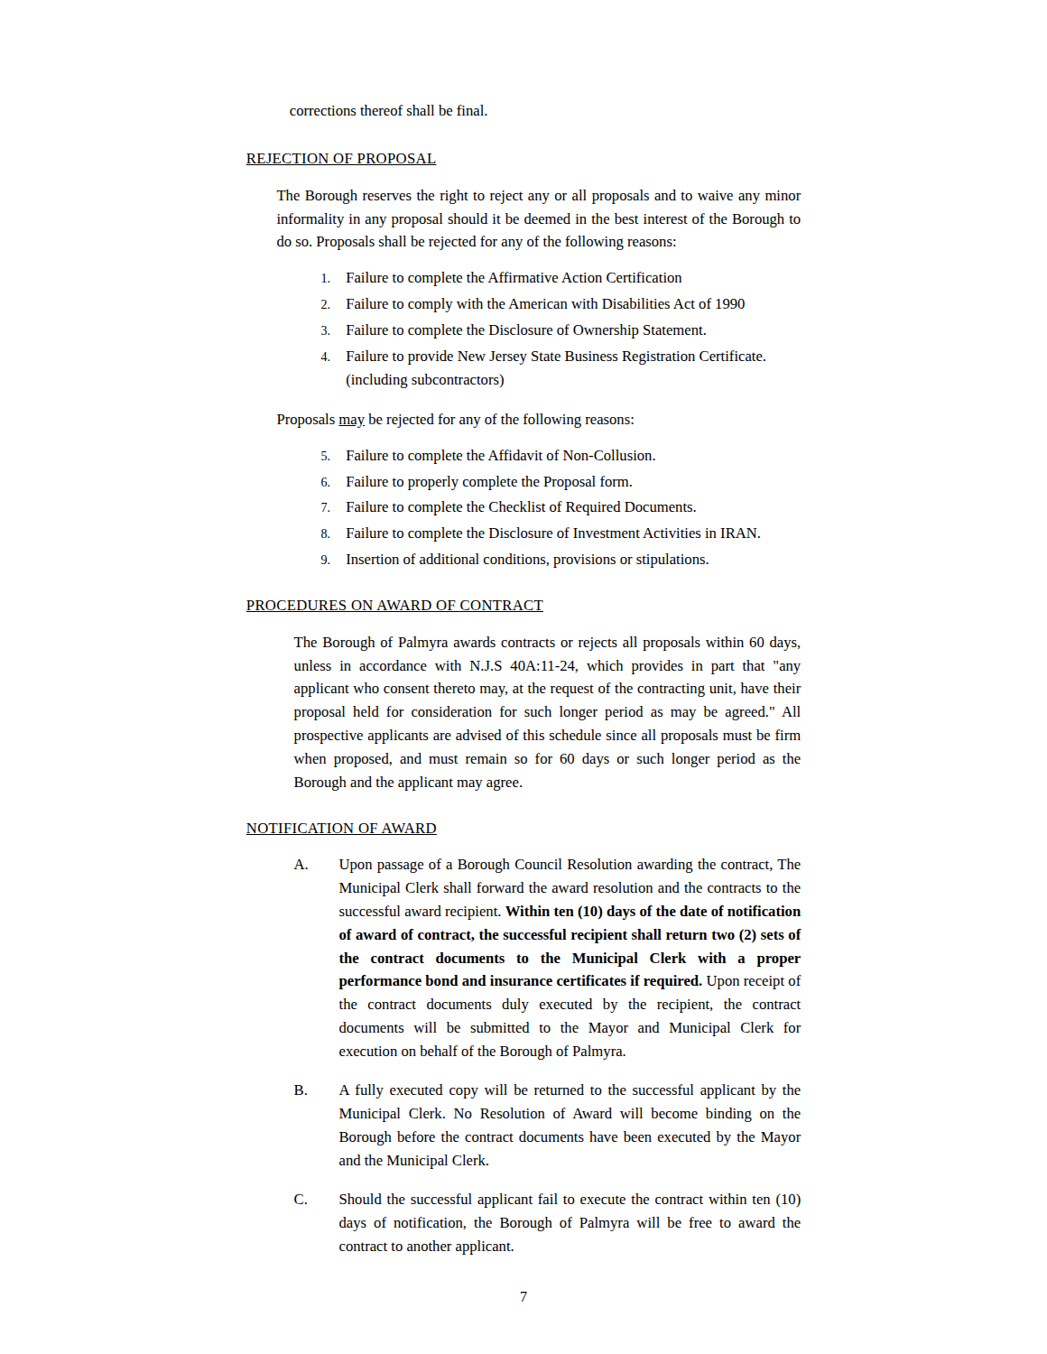corrections thereof shall be final.
REJECTION OF PROPOSAL
The Borough reserves the right to reject any or all proposals and to waive any minor informality in any proposal should it be deemed in the best interest of the Borough to do so. Proposals shall be rejected for any of the following reasons:
1. Failure to complete the Affirmative Action Certification
2. Failure to comply with the American with Disabilities Act of 1990
3. Failure to complete the Disclosure of Ownership Statement.
4. Failure to provide New Jersey State Business Registration Certificate. (including subcontractors)
Proposals may be rejected for any of the following reasons:
5. Failure to complete the Affidavit of Non-Collusion.
6. Failure to properly complete the Proposal form.
7. Failure to complete the Checklist of Required Documents.
8. Failure to complete the Disclosure of Investment Activities in IRAN.
9. Insertion of additional conditions, provisions or stipulations.
PROCEDURES ON AWARD OF CONTRACT
The Borough of Palmyra awards contracts or rejects all proposals within 60 days, unless in accordance with N.J.S 40A:11-24, which provides in part that "any applicant who consent thereto may, at the request of the contracting unit, have their proposal held for consideration for such longer period as may be agreed." All prospective applicants are advised of this schedule since all proposals must be firm when proposed, and must remain so for 60 days or such longer period as the Borough and the applicant may agree.
NOTIFICATION OF AWARD
A. Upon passage of a Borough Council Resolution awarding the contract, The Municipal Clerk shall forward the award resolution and the contracts to the successful award recipient. Within ten (10) days of the date of notification of award of contract, the successful recipient shall return two (2) sets of the contract documents to the Municipal Clerk with a proper performance bond and insurance certificates if required. Upon receipt of the contract documents duly executed by the recipient, the contract documents will be submitted to the Mayor and Municipal Clerk for execution on behalf of the Borough of Palmyra.
B. A fully executed copy will be returned to the successful applicant by the Municipal Clerk. No Resolution of Award will become binding on the Borough before the contract documents have been executed by the Mayor and the Municipal Clerk.
C. Should the successful applicant fail to execute the contract within ten (10) days of notification, the Borough of Palmyra will be free to award the contract to another applicant.
7